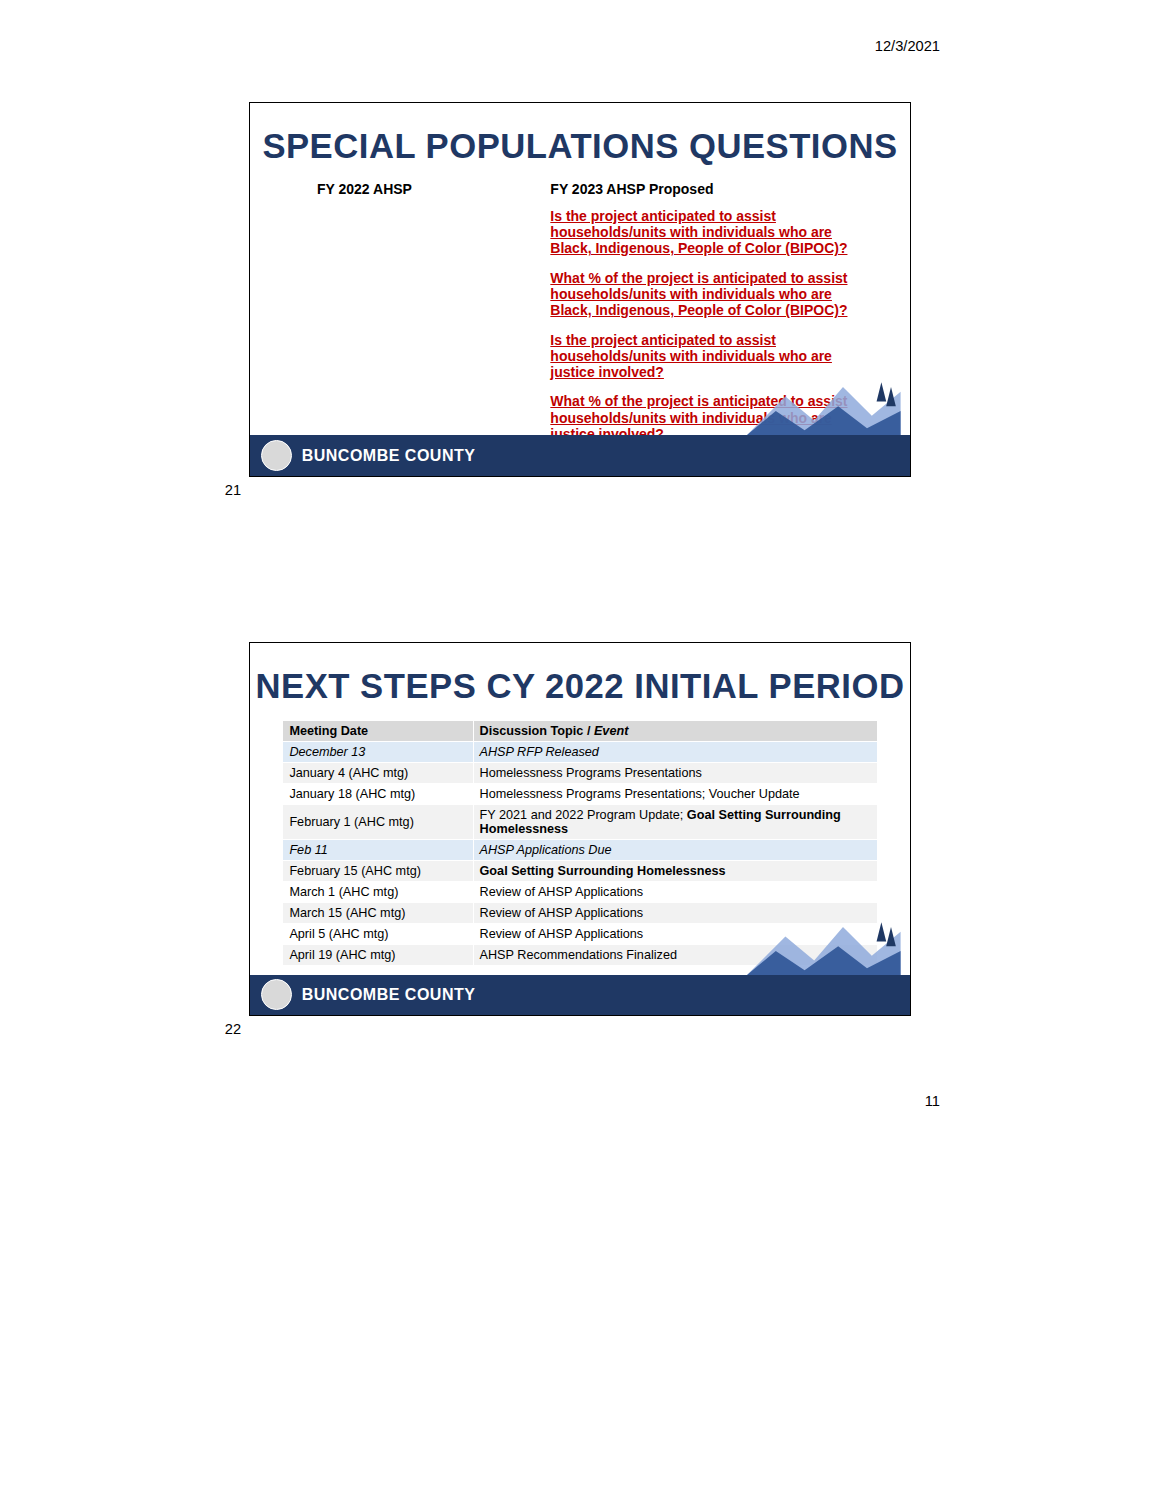12/3/2021
SPECIAL POPULATIONS QUESTIONS
FY 2022 AHSP
FY 2023 AHSP Proposed
Is the project anticipated to assist households/units with individuals who are Black, Indigenous, People of Color (BIPOC)?
What % of the project is anticipated to assist households/units with individuals who are Black, Indigenous, People of Color (BIPOC)?
Is the project anticipated to assist households/units with individuals who are justice involved?
What % of the project is anticipated to assist households/units with individuals who are justice involved?
Is the project anticipated to accept households/units with vouchers?
BUNCOMBE COUNTY
21
NEXT STEPS CY 2022 INITIAL PERIOD
| Meeting Date | Discussion Topic / Event |
| --- | --- |
| December 13 | AHSP RFP Released |
| January 4 (AHC mtg) | Homelessness Programs Presentations |
| January 18 (AHC mtg) | Homelessness Programs Presentations; Voucher Update |
| February 1 (AHC mtg) | FY 2021 and 2022 Program Update; Goal Setting Surrounding Homelessness |
| Feb 11 | AHSP Applications Due |
| February 15 (AHC mtg) | Goal Setting Surrounding Homelessness |
| March 1 (AHC mtg) | Review of AHSP Applications |
| March 15 (AHC mtg) | Review of AHSP Applications |
| April 5 (AHC mtg) | Review of AHSP Applications |
| April 19 (AHC mtg) | AHSP Recommendations Finalized |
Future Items
Bylaws
Recipient presentations
BUNCOMBE COUNTY
22
11